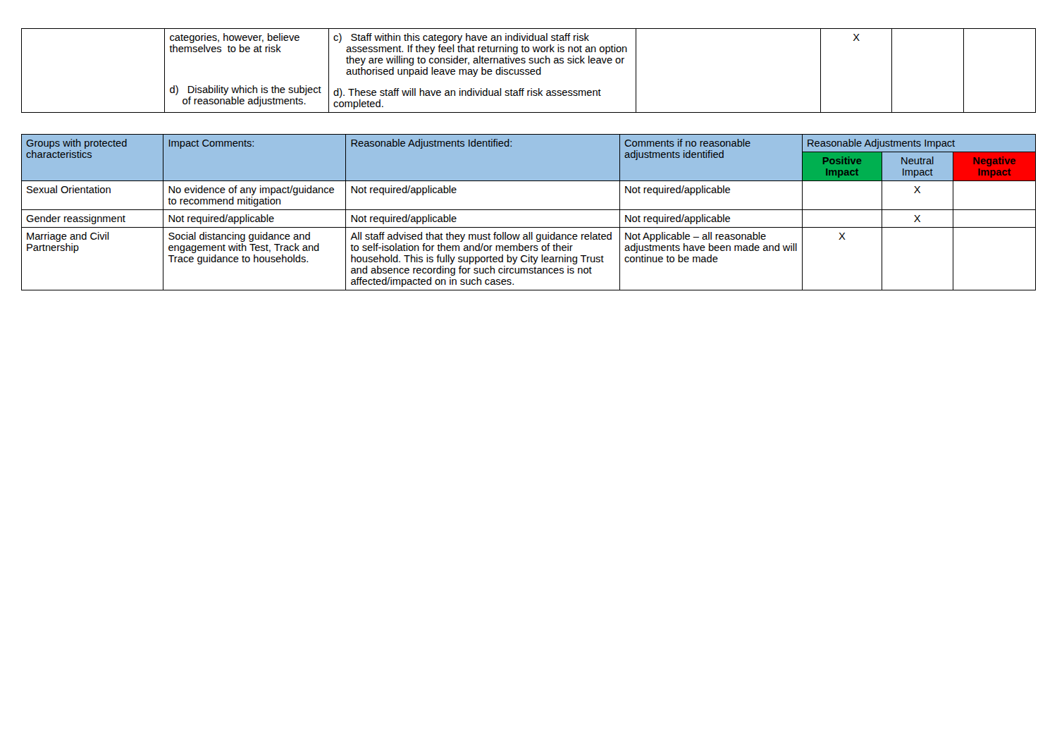| | categories, however, believe themselves to be at risk d) Disability which is the subject of reasonable adjustments. | c) Staff within this category have an individual staff risk assessment. If they feel that returning to work is not an option they are willing to consider, alternatives such as sick leave or authorised unpaid leave may be discussed d). These staff will have an individual staff risk assessment completed. | | X | | |
| Groups with protected characteristics | Impact Comments: | Reasonable Adjustments Identified: | Comments if no reasonable adjustments identified | Reasonable Adjustments Impact |
| --- | --- | --- | --- | --- |
| Positive Impact | Neutral Impact | Negative Impact |
| Sexual Orientation | No evidence of any impact/guidance to recommend mitigation | Not required/applicable | Not required/applicable | | X | |
| Gender reassignment | Not required/applicable | Not required/applicable | Not required/applicable | | X | |
| Marriage and Civil Partnership | Social distancing guidance and engagement with Test, Track and Trace guidance to households. | All staff advised that they must follow all guidance related to self-isolation for them and/or members of their household. This is fully supported by City learning Trust and absence recording for such circumstances is not affected/impacted on in such cases. | Not Applicable – all reasonable adjustments have been made and will continue to be made | X | | |